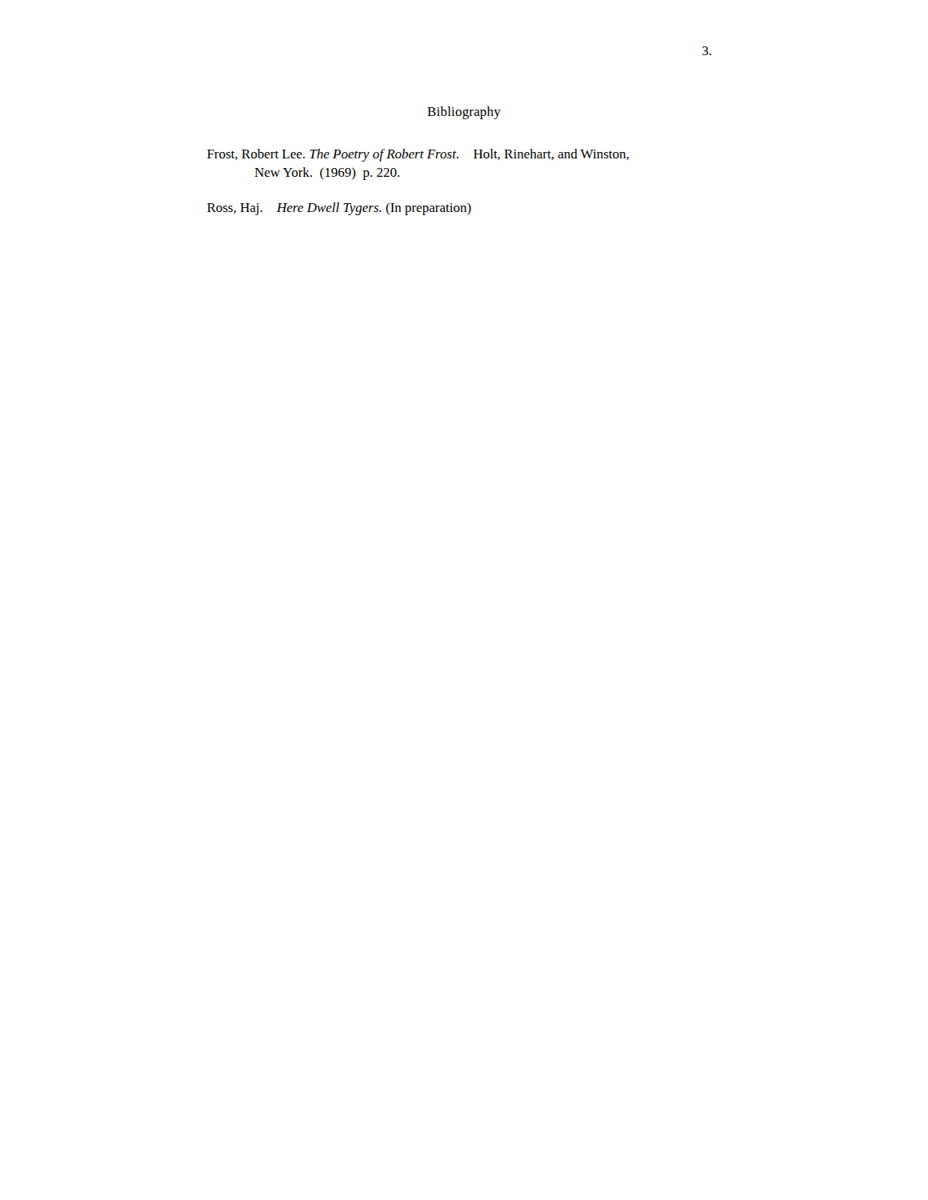3.
Bibliography
Frost, Robert Lee. The Poetry of Robert Frost. Holt, Rinehart, and Winston, New York. (1969) p. 220.
Ross, Haj. Here Dwell Tygers. (In preparation)